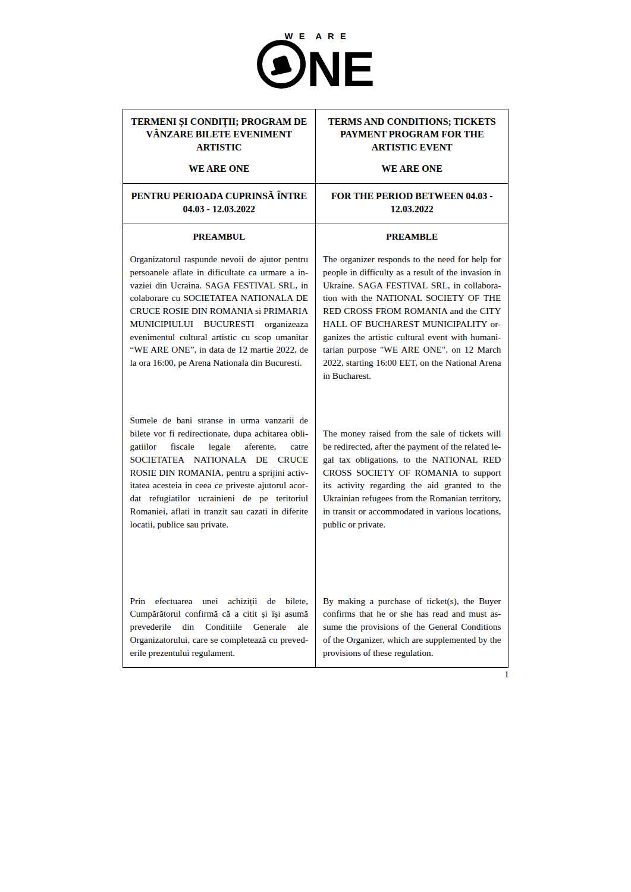W E A R E
NE
| TERMENI ȘI CONDIȚII; PROGRAM DE VÂNZARE BILETE EVENIMENT ARTISTIC WE ARE ONE | TERMS AND CONDITIONS; TICKETS PAYMENT PROGRAM FOR THE ARTISTIC EVENT WE ARE ONE |
| PENTRU PERIOADA CUPRINSĂ ÎNTRE 04.03 - 12.03.2022 | FOR THE PERIOD BETWEEN 04.03 - 12.03.2022 |
| PREAMBUL Organizatorul raspunde nevoii de ajutor pentru persoanele aflate in dificultate ca urmare a invaziei din Ucraina. SAGA FESTIVAL SRL, in colaborare cu SOCIETATEA NATIONALA DE CRUCE ROSIE DIN ROMANIA si PRIMARIA MUNICIPIULUI BUCURESTI organizeaza evenimentul cultural artistic cu scop umanitar “WE ARE ONE”, in data de 12 martie 2022, de la ora 16:00, pe Arena Nationala din Bucuresti. Sumele de bani stranse in urma vanzarii de bilete vor fi redirectionate, dupa achitarea obligatiilor fiscale legale aferente, catre SOCIETATEA NATIONALA DE CRUCE ROSIE DIN ROMANIA, pentru a sprijini activitatea acesteia in ceea ce priveste ajutorul acordat refugiatilor ucrainieni de pe teritoriul Romaniei, aflati in tranzit sau cazati in diferite locatii, publice sau private. Prin efectuarea unei achiziții de bilete, Cumpărătorul confirmă că a citit și își asumă prevederile din Conditiile Generale ale Organizatorului, care se completează cu prevederile prezentului regulament. | PREAMBLE The organizer responds to the need for help for people in difficulty as a result of the invasion in Ukraine. SAGA FESTIVAL SRL, in collaboration with the NATIONAL SOCIETY OF THE RED CROSS FROM ROMANIA and the CITY HALL OF BUCHAREST MUNICIPALITY organizes the artistic cultural event with humanitarian purpose "WE ARE ONE", on 12 March 2022, starting 16:00 EET, on the National Arena in Bucharest. The money raised from the sale of tickets will be redirected, after the payment of the related legal tax obligations, to the NATIONAL RED CROSS SOCIETY OF ROMANIA to support its activity regarding the aid granted to the Ukrainian refugees from the Romanian territory, in transit or accommodated in various locations, public or private. By making a purchase of ticket(s), the Buyer confirms that he or she has read and must assume the provisions of the General Conditions of the Organizer, which are supplemented by the provisions of these regulation. |
1